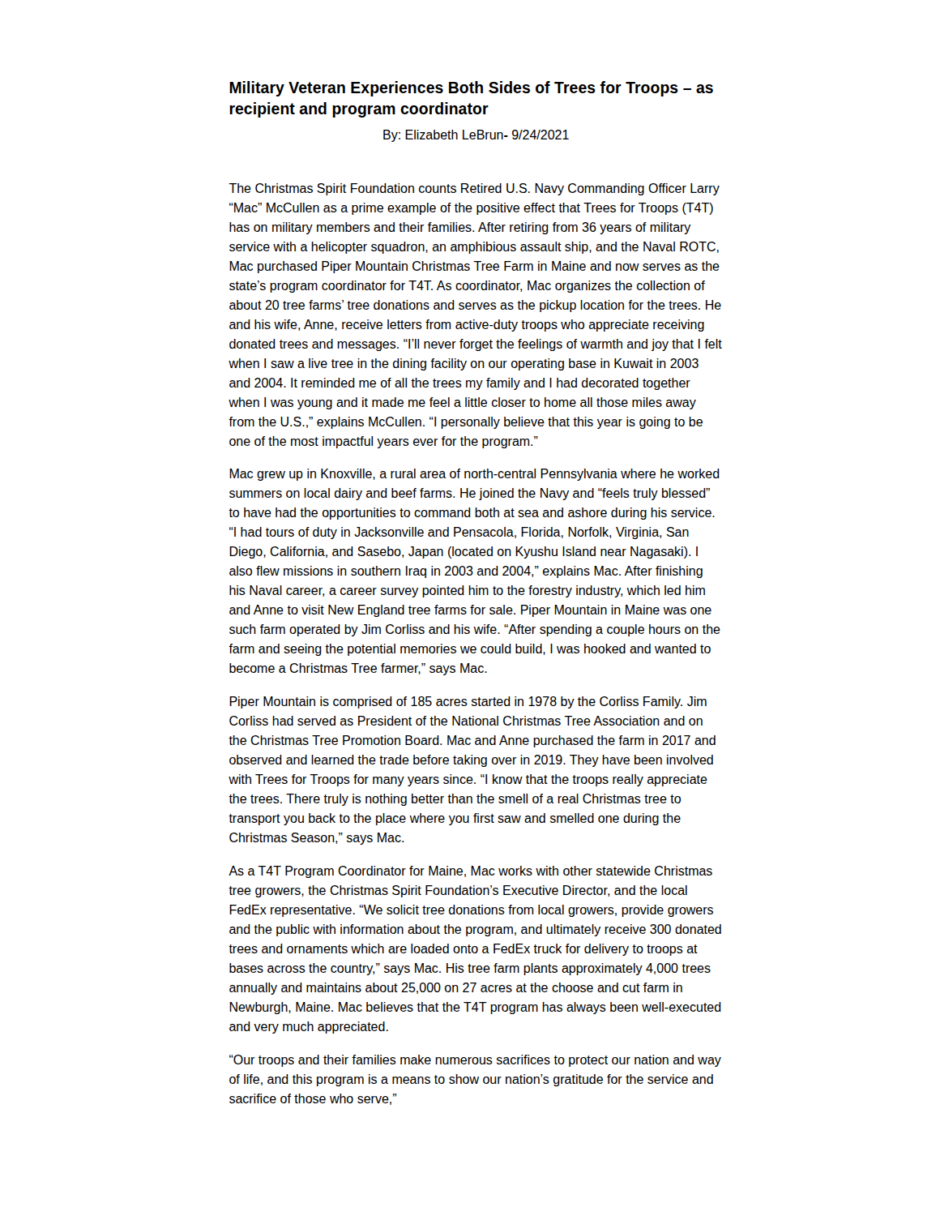Military Veteran Experiences Both Sides of Trees for Troops – as recipient and program coordinator
By: Elizabeth LeBrun- 9/24/2021
The Christmas Spirit Foundation counts Retired U.S. Navy Commanding Officer Larry “Mac” McCullen as a prime example of the positive effect that Trees for Troops (T4T) has on military members and their families. After retiring from 36 years of military service with a helicopter squadron, an amphibious assault ship, and the Naval ROTC, Mac purchased Piper Mountain Christmas Tree Farm in Maine and now serves as the state’s program coordinator for T4T. As coordinator, Mac organizes the collection of about 20 tree farms’ tree donations and serves as the pickup location for the trees. He and his wife, Anne, receive letters from active-duty troops who appreciate receiving donated trees and messages. “I’ll never forget the feelings of warmth and joy that I felt when I saw a live tree in the dining facility on our operating base in Kuwait in 2003 and 2004. It reminded me of all the trees my family and I had decorated together when I was young and it made me feel a little closer to home all those miles away from the U.S.,” explains McCullen. “I personally believe that this year is going to be one of the most impactful years ever for the program.”
Mac grew up in Knoxville, a rural area of north-central Pennsylvania where he worked summers on local dairy and beef farms. He joined the Navy and “feels truly blessed” to have had the opportunities to command both at sea and ashore during his service. “I had tours of duty in Jacksonville and Pensacola, Florida, Norfolk, Virginia, San Diego, California, and Sasebo, Japan (located on Kyushu Island near Nagasaki). I also flew missions in southern Iraq in 2003 and 2004,” explains Mac. After finishing his Naval career, a career survey pointed him to the forestry industry, which led him and Anne to visit New England tree farms for sale. Piper Mountain in Maine was one such farm operated by Jim Corliss and his wife. “After spending a couple hours on the farm and seeing the potential memories we could build, I was hooked and wanted to become a Christmas Tree farmer,” says Mac.
Piper Mountain is comprised of 185 acres started in 1978 by the Corliss Family. Jim Corliss had served as President of the National Christmas Tree Association and on the Christmas Tree Promotion Board. Mac and Anne purchased the farm in 2017 and observed and learned the trade before taking over in 2019. They have been involved with Trees for Troops for many years since. “I know that the troops really appreciate the trees. There truly is nothing better than the smell of a real Christmas tree to transport you back to the place where you first saw and smelled one during the Christmas Season,” says Mac.
As a T4T Program Coordinator for Maine, Mac works with other statewide Christmas tree growers, the Christmas Spirit Foundation’s Executive Director, and the local FedEx representative. “We solicit tree donations from local growers, provide growers and the public with information about the program, and ultimately receive 300 donated trees and ornaments which are loaded onto a FedEx truck for delivery to troops at bases across the country,” says Mac. His tree farm plants approximately 4,000 trees annually and maintains about 25,000 on 27 acres at the choose and cut farm in Newburgh, Maine. Mac believes that the T4T program has always been well-executed and very much appreciated.
“Our troops and their families make numerous sacrifices to protect our nation and way of life, and this program is a means to show our nation’s gratitude for the service and sacrifice of those who serve,”